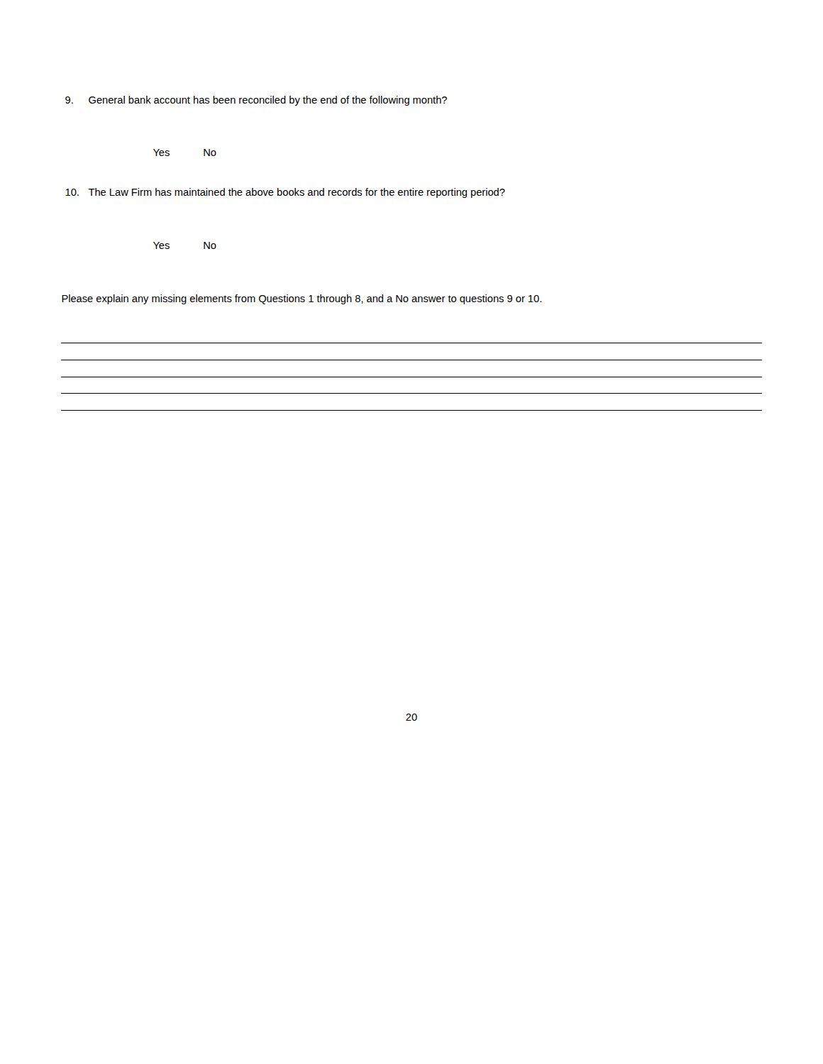9. General bank account has been reconciled by the end of the following month?
Yes No
10. The Law Firm has maintained the above books and records for the entire reporting period?
Yes No
Please explain any missing elements from Questions 1 through 8, and a No answer to questions 9 or 10.
20